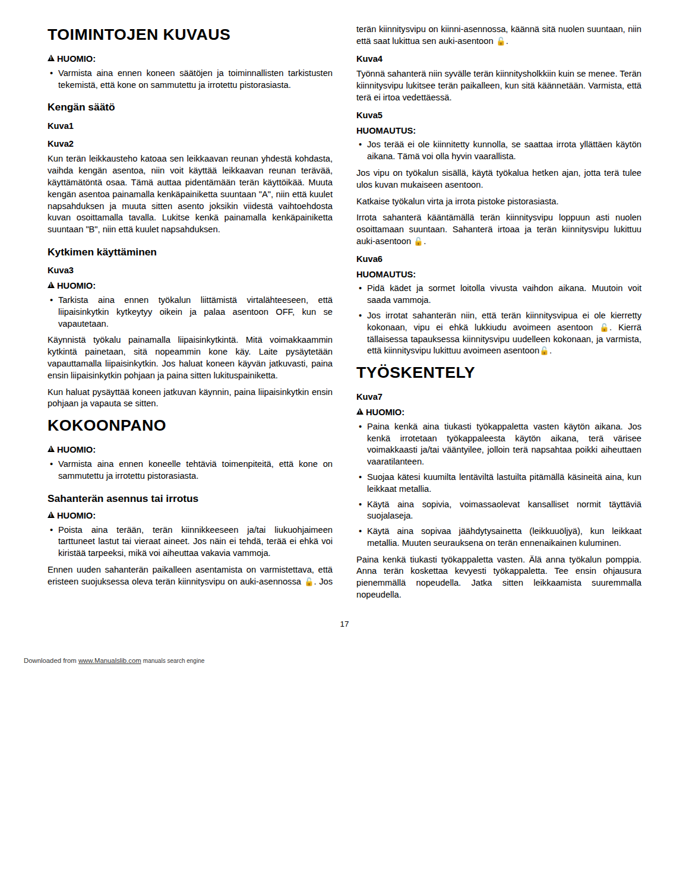TOIMINTOJEN KUVAUS
HUOMIO:
Varmista aina ennen koneen säätöjen ja toiminnallisten tarkistusten tekemistä, että kone on sammutettu ja irrotettu pistorasiasta.
Kengän säätö
Kuva1
Kuva2
Kun terän leikkausteho katoaa sen leikkaavan reunan yhdestä kohdasta, vaihda kengän asentoa, niin voit käyttää leikkaavan reunan terävää, käyttämätöntä osaa. Tämä auttaa pidentämään terän käyttöikää. Muuta kengän asentoa painamalla kenkäpainiketta suuntaan "A", niin että kuulet napsahduksen ja muuta sitten asento joksikin viidestä vaihtoehdosta kuvan osoittamalla tavalla. Lukitse kenkä painamalla kenkäpainiketta suuntaan "B", niin että kuulet napsahduksen.
Kytkimen käyttäminen
Kuva3
HUOMIO:
Tarkista aina ennen työkalun liittämistä virtalähteeseen, että liipaisinkytkin kytkeytyy oikein ja palaa asentoon OFF, kun se vapautetaan.
Käynnistä työkalu painamalla liipaisinkytkintä. Mitä voimakkaammin kytkintä painetaan, sitä nopeammin kone käy. Laite pysäytetään vapauttamalla liipaisinkytkin. Jos haluat koneen käyvän jatkuvasti, paina ensin liipaisinkytkin pohjaan ja paina sitten lukituspainiketta.
Kun haluat pysäyttää koneen jatkuvan käynnin, paina liipaisinkytkin ensin pohjaan ja vapauta se sitten.
KOKOONPANO
HUOMIO:
Varmista aina ennen koneelle tehtäviä toimenpiteitä, että kone on sammutettu ja irrotettu pistorasiasta.
Sahanterän asennus tai irrotus
HUOMIO:
Poista aina terään, terän kiinnikkeeseen ja/tai liukuohjaimeen tarttuneet lastut tai vieraat aineet. Jos näin ei tehdä, terää ei ehkä voi kiristää tarpeeksi, mikä voi aiheuttaa vakavia vammoja.
Ennen uuden sahanterän paikalleen asentamista on varmistettava, että eristeen suojuksessa oleva terän kiinnitysvipu on auki-asennossa 🔓. Jos terän kiinnitysvipu on kiinni-asennossa, käännä sitä nuolen suuntaan, niin että saat lukittua sen auki-asentoon 🔓.
Kuva4
Työnnä sahanterä niin syvälle terän kiinnitysholkkiin kuin se menee. Terän kiinnitysvipu lukitsee terän paikalleen, kun sitä käännetään. Varmista, että terä ei irtoa vedettäessä.
Kuva5
HUOMAUTUS:
Jos terää ei ole kiinnitetty kunnolla, se saattaa irrota yllättäen käytön aikana. Tämä voi olla hyvin vaarallista.
Jos vipu on työkalun sisällä, käytä työkalua hetken ajan, jotta terä tulee ulos kuvan mukaiseen asentoon.
Katkaise työkalun virta ja irrota pistoke pistorasiasta.
Irrota sahanterä kääntämällä terän kiinnitysvipu loppuun asti nuolen osoittamaan suuntaan. Sahanterä irtoaa ja terän kiinnitysvipu lukittuu auki-asentoon 🔓.
Kuva6
HUOMAUTUS:
Pidä kädet ja sormet loitolla vivusta vaihdon aikana. Muutoin voit saada vammoja.
Jos irrotat sahanterän niin, että terän kiinnitysvipua ei ole kierretty kokonaan, vipu ei ehkä lukkiudu avoimeen asentoon 🔓. Kierrä tällaisessa tapauksessa kiinnitysvipu uudelleen kokonaan, ja varmista, että kiinnitysvipu lukittuu avoimeen asentoon🔓.
TYÖSKENTELY
Kuva7
HUOMIO:
Paina kenkä aina tiukasti työkappaletta vasten käytön aikana. Jos kenkä irrotetaan työkappaleesta käytön aikana, terä värisee voimakkaasti ja/tai vääntyilee, jolloin terä napsahtaa poikki aiheuttaen vaaratilanteen.
Suojaa kätesi kuumilta lentäviltä lastuilta pitämällä käsineitä aina, kun leikkaat metallia.
Käytä aina sopivia, voimassaolevat kansalliset normit täyttäviä suojalaseja.
Käytä aina sopivaa jäähdytysainetta (leikkuuöljyä), kun leikkaat metallia. Muuten seurauksena on terän ennenaikainen kuluminen.
Paina kenkä tiukasti työkappaletta vasten. Älä anna työkalun pomppia. Anna terän koskettaa kevyesti työkappaletta. Tee ensin ohjausura pienemmällä nopeudella. Jatka sitten leikkaamista suuremmalla nopeudella.
17
Downloaded from www.Manualslib.com manuals search engine